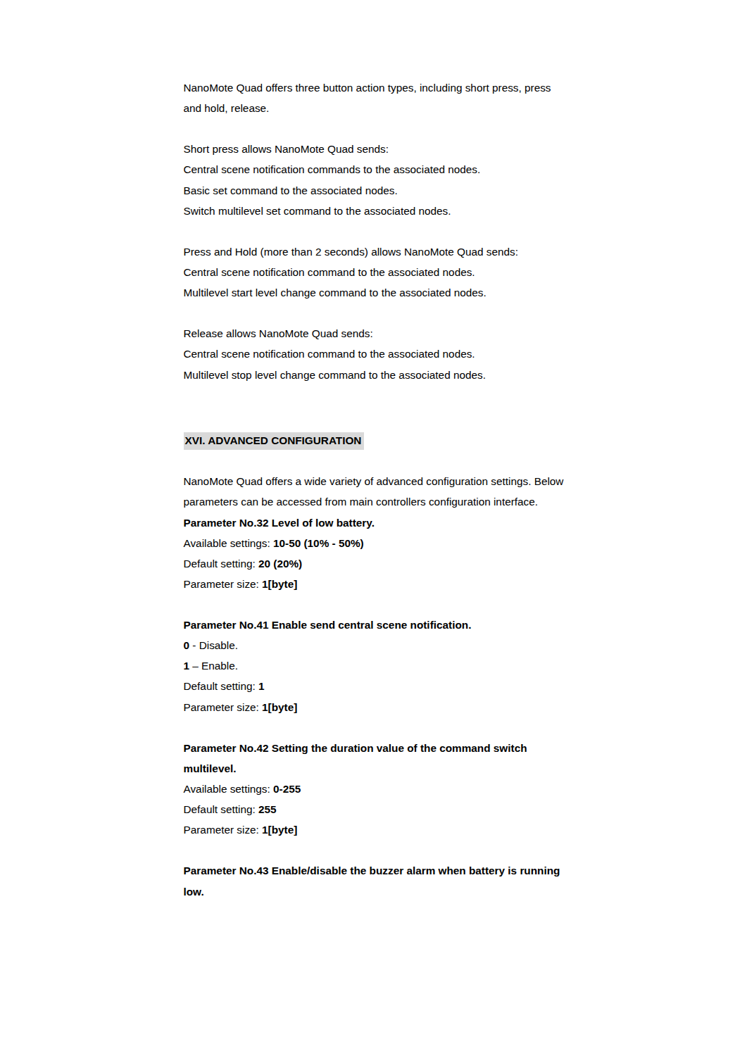NanoMote Quad offers three button action types, including short press, press and hold, release.
Short press allows NanoMote Quad sends:
Central scene notification commands to the associated nodes.
Basic set command to the associated nodes.
Switch multilevel set command to the associated nodes.
Press and Hold (more than 2 seconds) allows NanoMote Quad sends:
Central scene notification command to the associated nodes.
Multilevel start level change command to the associated nodes.
Release allows NanoMote Quad sends:
Central scene notification command to the associated nodes.
Multilevel stop level change command to the associated nodes.
XVI. ADVANCED CONFIGURATION
NanoMote Quad offers a wide variety of advanced configuration settings. Below parameters can be accessed from main controllers configuration interface.
Parameter No.32 Level of low battery.
Available settings: 10-50 (10% - 50%)
Default setting: 20 (20%)
Parameter size: 1[byte]
Parameter No.41 Enable send central scene notification.
0 - Disable.
1 – Enable.
Default setting: 1
Parameter size: 1[byte]
Parameter No.42 Setting the duration value of the command switch multilevel.
Available settings: 0-255
Default setting: 255
Parameter size: 1[byte]
Parameter No.43 Enable/disable the buzzer alarm when battery is running low.